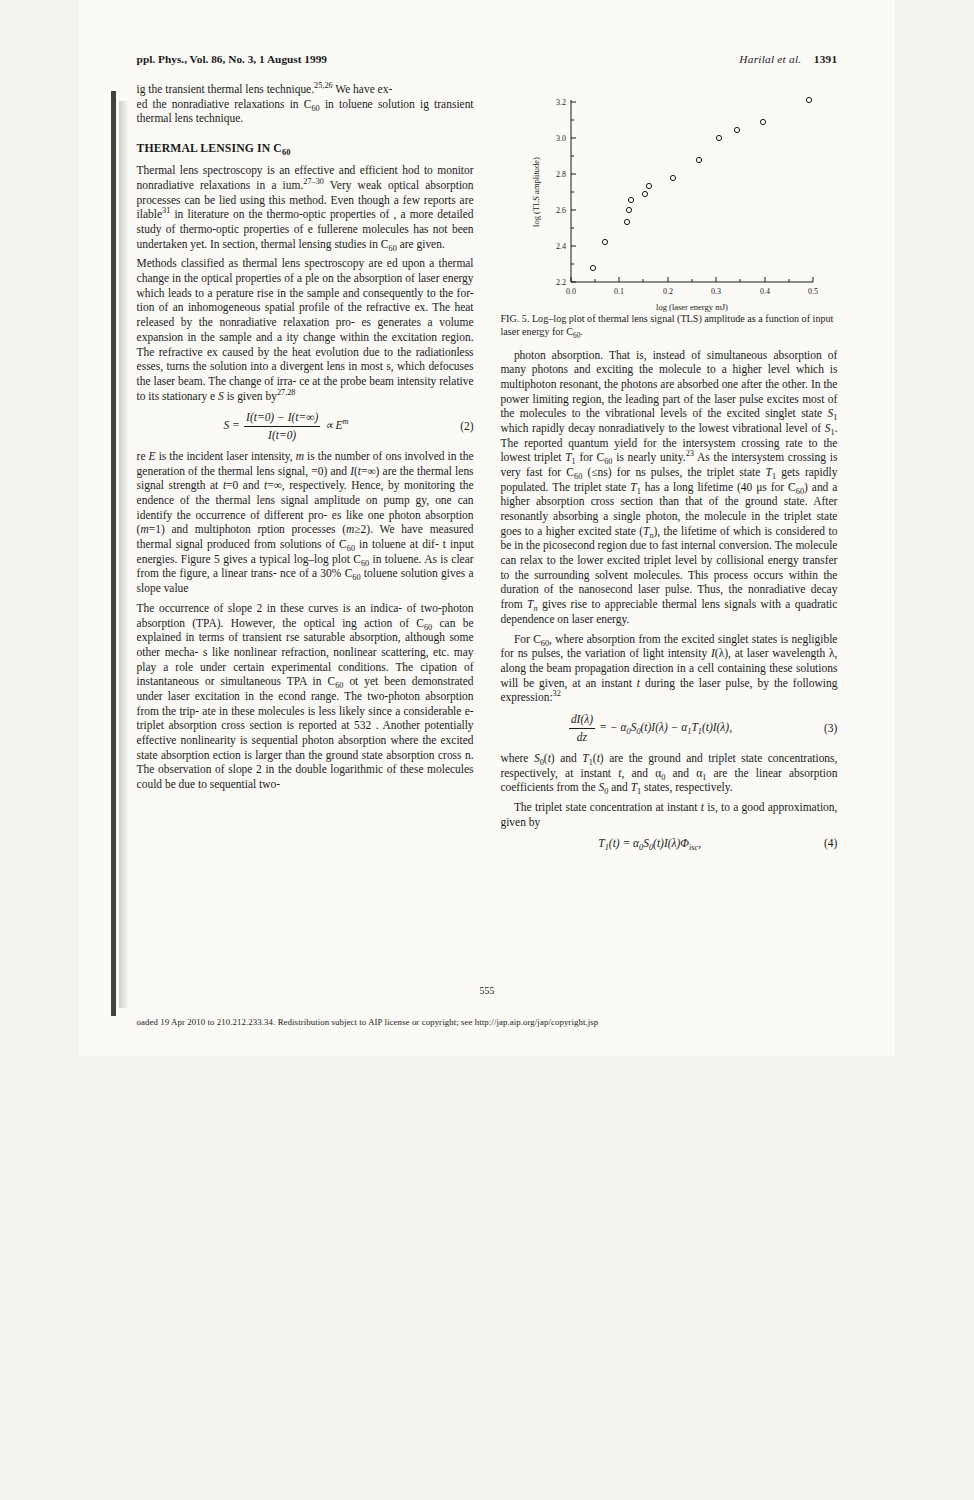ppl. Phys., Vol. 86, No. 3, 1 August 1999
Harilal et al. 1391
ig the transient thermal lens technique.25,26 We have ex-
ed the nonradiative relaxations in C60 in toluene solution ig transient thermal lens technique.
THERMAL LENSING IN C60
Thermal lens spectroscopy is an effective and efficient hod to monitor nonradiative relaxations in a ium.27–30 Very weak optical absorption processes can be lied using this method. Even though a few reports are ilable31 in literature on the thermo-optic properties of , a more detailed study of thermo-optic properties of e fullerene molecules has not been undertaken yet. In section, thermal lensing studies in C60 are given.
Methods classified as thermal lens spectroscopy are ed upon a thermal change in the optical properties of a ple on the absorption of laser energy which leads to a perature rise in the sample and consequently to the for- tion of an inhomogeneous spatial profile of the refractive ex. The heat released by the nonradiative relaxation pro- es generates a volume expansion in the sample and a ity change within the excitation region. The refractive ex caused by the heat evolution due to the radiationless esses, turns the solution into a divergent lens in most s, which defocuses the laser beam. The change of irra- ce at the probe beam intensity relative to its stationary e S is given by27,28
S = I(t=0) − I(t=∞) I(t=0) ∝ Em
(2)
re E is the incident laser intensity, m is the number of ons involved in the generation of the thermal lens signal, =0) and I(t=∞) are the thermal lens signal strength at t=0 and t=∞, respectively. Hence, by monitoring the endence of the thermal lens signal amplitude on pump gy, one can identify the occurrence of different pro- es like one photon absorption (m=1) and multiphoton rption processes (m≥2). We have measured thermal signal produced from solutions of C60 in toluene at dif- t input energies. Figure 5 gives a typical log–log plot C60 in toluene. As is clear from the figure, a linear trans- nce of a 30% C60 toluene solution gives a slope value
The occurrence of slope 2 in these curves is an indica- of two-photon absorption (TPA). However, the optical ing action of C60 can be explained in terms of transient rse saturable absorption, although some other mecha- s like nonlinear refraction, nonlinear scattering, etc. may play a role under certain experimental conditions. The cipation of instantaneous or simultaneous TPA in C60 ot yet been demonstrated under laser excitation in the econd range. The two-photon absorption from the trip- ate in these molecules is less likely since a considerable e-triplet absorption cross section is reported at 532 . Another potentially effective nonlinearity is sequential photon absorption where the excited state absorption ection is larger than the ground state absorption cross n. The observation of slope 2 in the double logarithmic of these molecules could be due to sequential two-
0.0 0.1 0.2 0.3 0.4 0.5 2.2 2.4 2.6 2.8 3.0 3.2 log (laser energy mJ) log (TLS amplitude)
FIG. 5. Log–log plot of thermal lens signal (TLS) amplitude as a function of input laser energy for C60.
photon absorption. That is, instead of simultaneous absorption of many photons and exciting the molecule to a higher level which is multiphoton resonant, the photons are absorbed one after the other. In the power limiting region, the leading part of the laser pulse excites most of the molecules to the vibrational levels of the excited singlet state S1 which rapidly decay nonradiatively to the lowest vibrational level of S1. The reported quantum yield for the intersystem crossing rate to the lowest triplet T1 for C60 is nearly unity.23 As the intersystem crossing is very fast for C60 (≤ns) for ns pulses, the triplet state T1 gets rapidly populated. The triplet state T1 has a long lifetime (40 μs for C60) and a higher absorption cross section than that of the ground state. After resonantly absorbing a single photon, the molecule in the triplet state goes to a higher excited state (Tn), the lifetime of which is considered to be in the picosecond region due to fast internal conversion. The molecule can relax to the lower excited triplet level by collisional energy transfer to the surrounding solvent molecules. This process occurs within the duration of the nanosecond laser pulse. Thus, the nonradiative decay from Tn gives rise to appreciable thermal lens signals with a quadratic dependence on laser energy.
For C60, where absorption from the excited singlet states is negligible for ns pulses, the variation of light intensity I(λ), at laser wavelength λ, along the beam propagation direction in a cell containing these solutions will be given, at an instant t during the laser pulse, by the following expression:32
dI(λ) dz = − α0S0(t)I(λ) − α1T1(t)I(λ),
(3)
where S0(t) and T1(t) are the ground and triplet state concentrations, respectively, at instant t, and α0 and α1 are the linear absorption coefficients from the S0 and T1 states, respectively.
The triplet state concentration at instant t is, to a good approximation, given by
T1(t) = α0S0(t)I(λ)Φisc,
(4)
555
oaded 19 Apr 2010 to 210.212.233.34. Redistribution subject to AIP license or copyright; see http://jap.aip.org/jap/copyright.jsp